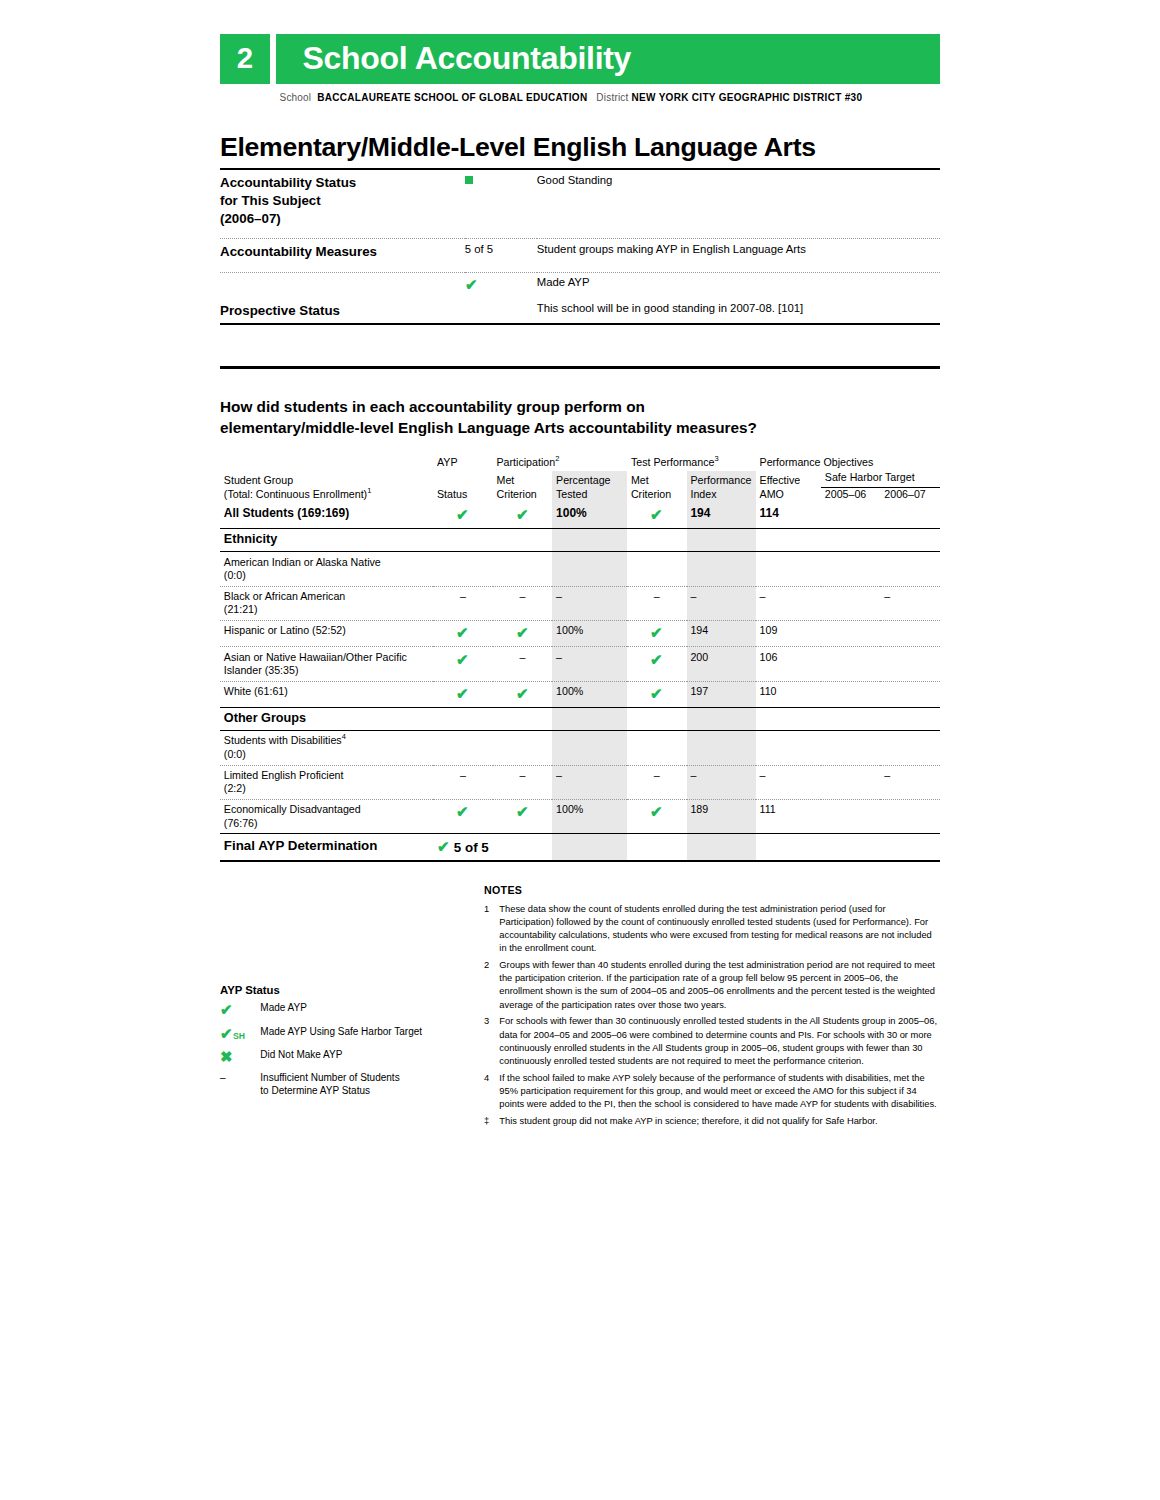2
School Accountability
School BACCALAUREATE SCHOOL OF GLOBAL EDUCATION District NEW YORK CITY GEOGRAPHIC DISTRICT #30
Elementary/Middle-Level English Language Arts
| Accountability Status for This Subject (2006–07) | | Good Standing |
| Accountability Measures | 5 of 5 | Student groups making AYP in English Language Arts |
| | ✔ | Made AYP |
| Prospective Status | | This school will be in good standing in 2007-08. [101] |
How did students in each accountability group perform on
elementary/middle-level English Language Arts accountability measures?
| | AYP | Participation 2 | Test Performance 3 | Performance Objectives |
| --- | --- | --- | --- | --- |
| Student Group | Status | Met Criterion | Percentage Tested | Met Criterion | Performance Index | Effective AMO | Safe Harbor Target |
| (Total: Continuous Enrollment) 1 | 2005–06 | 2006–07 |
| All Students (169:169) | ✔ | ✔ | 100% | ✔ | 194 | 114 | | |
| Ethnicity | | | | | | | | |
| American Indian or Alaska Native (0:0) | | | | | | | | |
| Black or African American (21:21) | – | – | – | – | – | – | | – |
| Hispanic or Latino (52:52) | ✔ | ✔ | 100% | ✔ | 194 | 109 | | |
| Asian or Native Hawaiian/Other Pacific Islander (35:35) | ✔ | – | – | ✔ | 200 | 106 | | |
| White (61:61) | ✔ | ✔ | 100% | ✔ | 197 | 110 | | |
| Other Groups | | | | | | | | |
| Students with Disabilities 4 (0:0) | | | | | | | | |
| Limited English Proficient (2:2) | – | – | – | – | – | – | | – |
| Economically Disadvantaged (76:76) | ✔ | ✔ | 100% | ✔ | 189 | 111 | | |
| Final AYP Determination | ✔ 5 of 5 | | | | | | | |
AYP Status
✔
Made AYP
✔SH
Made AYP Using Safe Harbor Target
✖
Did Not Make AYP
–
Insufficient Number of Students
to Determine AYP Status
NOTES
1
These data show the count of students enrolled during the test administration period (used for Participation) followed by the count of continuously enrolled tested students (used for Performance). For accountability calculations, students who were excused from testing for medical reasons are not included in the enrollment count.
2
Groups with fewer than 40 students enrolled during the test administration period are not required to meet the participation criterion. If the participation rate of a group fell below 95 percent in 2005–06, the enrollment shown is the sum of 2004–05 and 2005–06 enrollments and the percent tested is the weighted average of the participation rates over those two years.
3
For schools with fewer than 30 continuously enrolled tested students in the All Students group in 2005–06, data for 2004–05 and 2005–06 were combined to determine counts and PIs. For schools with 30 or more continuously enrolled students in the All Students group in 2005–06, student groups with fewer than 30 continuously enrolled tested students are not required to meet the performance criterion.
4
If the school failed to make AYP solely because of the performance of students with disabilities, met the 95% participation requirement for this group, and would meet or exceed the AMO for this subject if 34 points were added to the PI, then the school is considered to have made AYP for students with disabilities.
‡
This student group did not make AYP in science; therefore, it did not qualify for Safe Harbor.